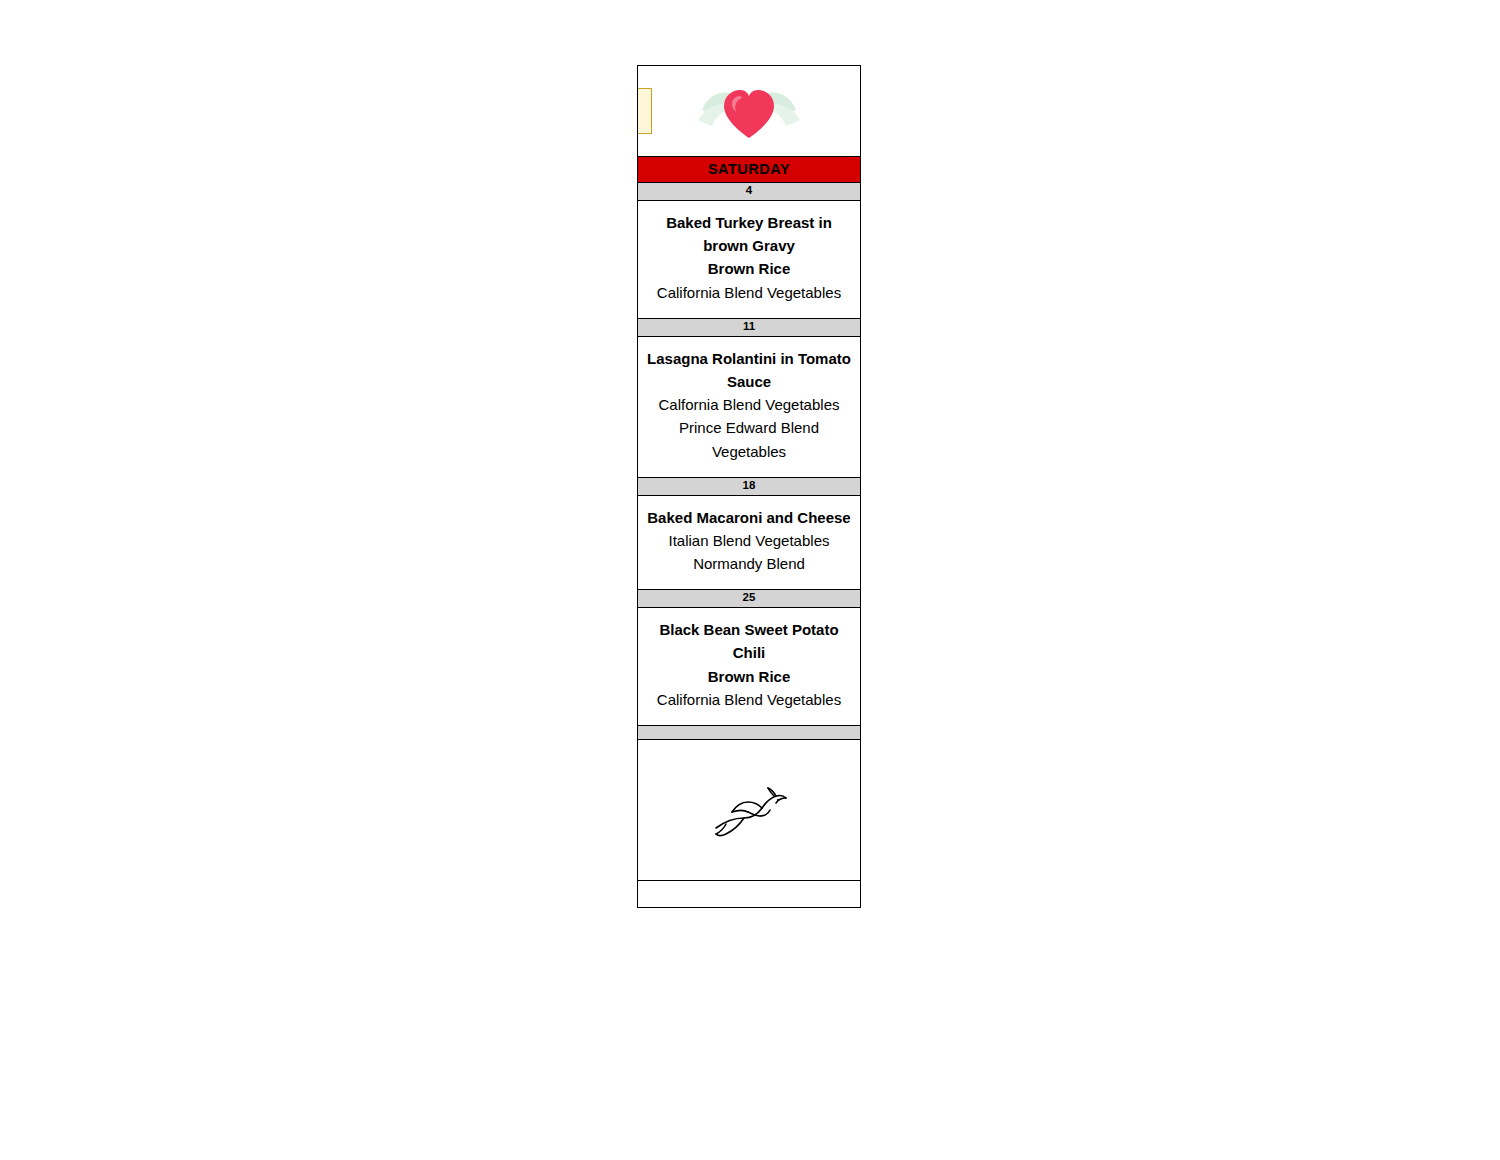SATURDAY
4
Baked Turkey Breast in brown Gravy
Brown Rice
California Blend Vegetables
11
Lasagna Rolantini in Tomato Sauce
Calfornia Blend Vegetables
Prince Edward Blend Vegetables
18
Baked Macaroni and Cheese
Italian Blend Vegetables
Normandy Blend
25
Black Bean Sweet Potato Chili
Brown Rice
California Blend Vegetables